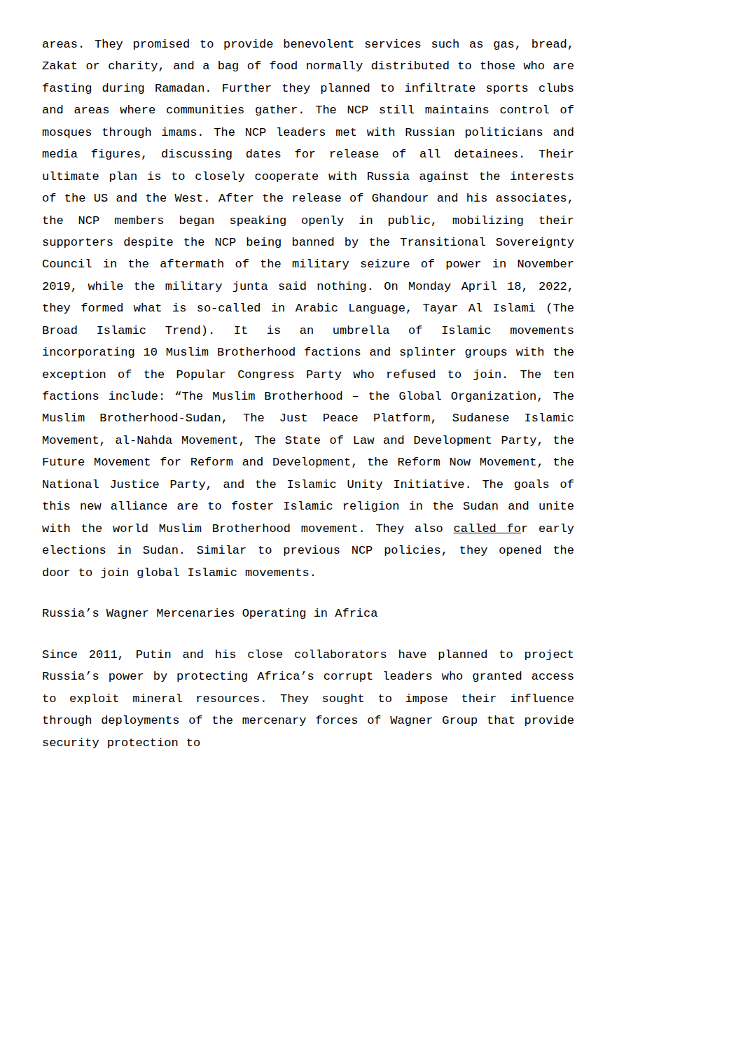areas. They promised to provide benevolent services such as gas, bread, Zakat or charity, and a bag of food normally distributed to those who are fasting during Ramadan. Further they planned to infiltrate sports clubs and areas where communities gather. The NCP still maintains control of mosques through imams. The NCP leaders met with Russian politicians and media figures, discussing dates for release of all detainees. Their ultimate plan is to closely cooperate with Russia against the interests of the US and the West. After the release of Ghandour and his associates, the NCP members began speaking openly in public, mobilizing their supporters despite the NCP being banned by the Transitional Sovereignty Council in the aftermath of the military seizure of power in November 2019, while the military junta said nothing. On Monday April 18, 2022, they formed what is so-called in Arabic Language, Tayar Al Islami (The Broad Islamic Trend). It is an umbrella of Islamic movements incorporating 10 Muslim Brotherhood factions and splinter groups with the exception of the Popular Congress Party who refused to join. The ten factions include: “The Muslim Brotherhood – the Global Organization, The Muslim Brotherhood-Sudan, The Just Peace Platform, Sudanese Islamic Movement, al-Nahda Movement, The State of Law and Development Party, the Future Movement for Reform and Development, the Reform Now Movement, the National Justice Party, and the Islamic Unity Initiative. The goals of this new alliance are to foster Islamic religion in the Sudan and unite with the world Muslim Brotherhood movement. They also called for early elections in Sudan. Similar to previous NCP policies, they opened the door to join global Islamic movements.
Russia’s Wagner Mercenaries Operating in Africa
Since 2011, Putin and his close collaborators have planned to project Russia’s power by protecting Africa’s corrupt leaders who granted access to exploit mineral resources. They sought to impose their influence through deployments of the mercenary forces of Wagner Group that provide security protection to